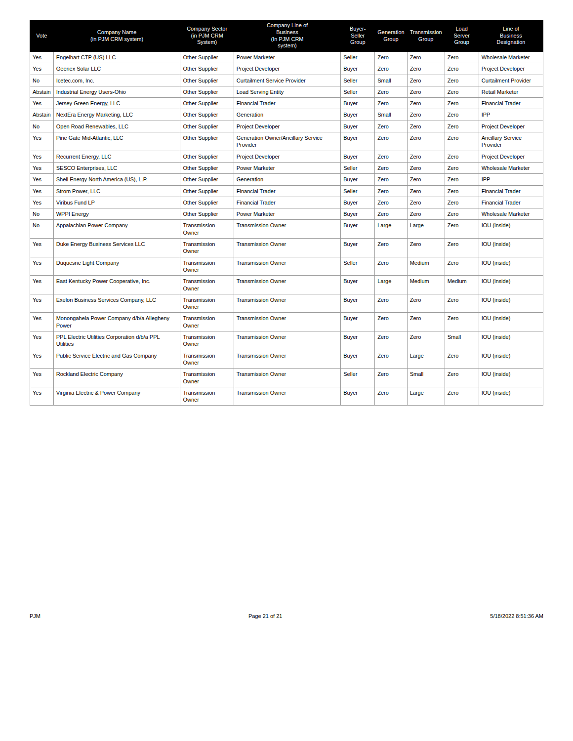| Vote | Company Name (in PJM CRM system) | Company Sector (in PJM CRM System) | Company Line of Business (In PJM CRM system) | Buyer-Seller Group | Generation Group | Transmission Group | Load Server Group | Line of Business Designation |
| --- | --- | --- | --- | --- | --- | --- | --- | --- |
| Yes | Engelhart CTP (US) LLC | Other Supplier | Power Marketer | Seller | Zero | Zero | Zero | Wholesale Marketer |
| Yes | Geenex Solar LLC | Other Supplier | Project Developer | Buyer | Zero | Zero | Zero | Project Developer |
| No | Icetec.com, Inc. | Other Supplier | Curtailment Service Provider | Seller | Small | Zero | Zero | Curtailment Provider |
| Abstain | Industrial Energy Users-Ohio | Other Supplier | Load Serving Entity | Seller | Zero | Zero | Zero | Retail Marketer |
| Yes | Jersey Green Energy, LLC | Other Supplier | Financial Trader | Buyer | Zero | Zero | Zero | Financial Trader |
| Abstain | NextEra Energy Marketing, LLC | Other Supplier | Generation | Buyer | Small | Zero | Zero | IPP |
| No | Open Road Renewables, LLC | Other Supplier | Project Developer | Buyer | Zero | Zero | Zero | Project Developer |
| Yes | Pine Gate Mid-Atlantic, LLC | Other Supplier | Generation Owner/Ancillary Service Provider | Buyer | Zero | Zero | Zero | Ancillary Service Provider |
| Yes | Recurrent Energy, LLC | Other Supplier | Project Developer | Buyer | Zero | Zero | Zero | Project Developer |
| Yes | SESCO Enterprises, LLC | Other Supplier | Power Marketer | Seller | Zero | Zero | Zero | Wholesale Marketer |
| Yes | Shell Energy North America (US), L.P. | Other Supplier | Generation | Buyer | Zero | Zero | Zero | IPP |
| Yes | Strom Power, LLC | Other Supplier | Financial Trader | Seller | Zero | Zero | Zero | Financial Trader |
| Yes | Viribus Fund LP | Other Supplier | Financial Trader | Buyer | Zero | Zero | Zero | Financial Trader |
| No | WPPI Energy | Other Supplier | Power Marketer | Buyer | Zero | Zero | Zero | Wholesale Marketer |
| No | Appalachian Power Company | Transmission Owner | Transmission Owner | Buyer | Large | Large | Zero | IOU (inside) |
| Yes | Duke Energy Business Services LLC | Transmission Owner | Transmission Owner | Buyer | Zero | Zero | Zero | IOU (inside) |
| Yes | Duquesne Light Company | Transmission Owner | Transmission Owner | Seller | Zero | Medium | Zero | IOU (inside) |
| Yes | East Kentucky Power Cooperative, Inc. | Transmission Owner | Transmission Owner | Buyer | Large | Medium | Medium | IOU (inside) |
| Yes | Exelon Business Services Company, LLC | Transmission Owner | Transmission Owner | Buyer | Zero | Zero | Zero | IOU (inside) |
| Yes | Monongahela Power Company d/b/a Allegheny Power | Transmission Owner | Transmission Owner | Buyer | Zero | Zero | Zero | IOU (inside) |
| Yes | PPL Electric Utilities Corporation d/b/a PPL Utilities | Transmission Owner | Transmission Owner | Buyer | Zero | Zero | Small | IOU (inside) |
| Yes | Public Service Electric and Gas Company | Transmission Owner | Transmission Owner | Buyer | Zero | Large | Zero | IOU (inside) |
| Yes | Rockland Electric Company | Transmission Owner | Transmission Owner | Seller | Zero | Small | Zero | IOU (inside) |
| Yes | Virginia Electric & Power Company | Transmission Owner | Transmission Owner | Buyer | Zero | Large | Zero | IOU (inside) |
PJM Page 21 of 21 5/18/2022 8:51:36 AM